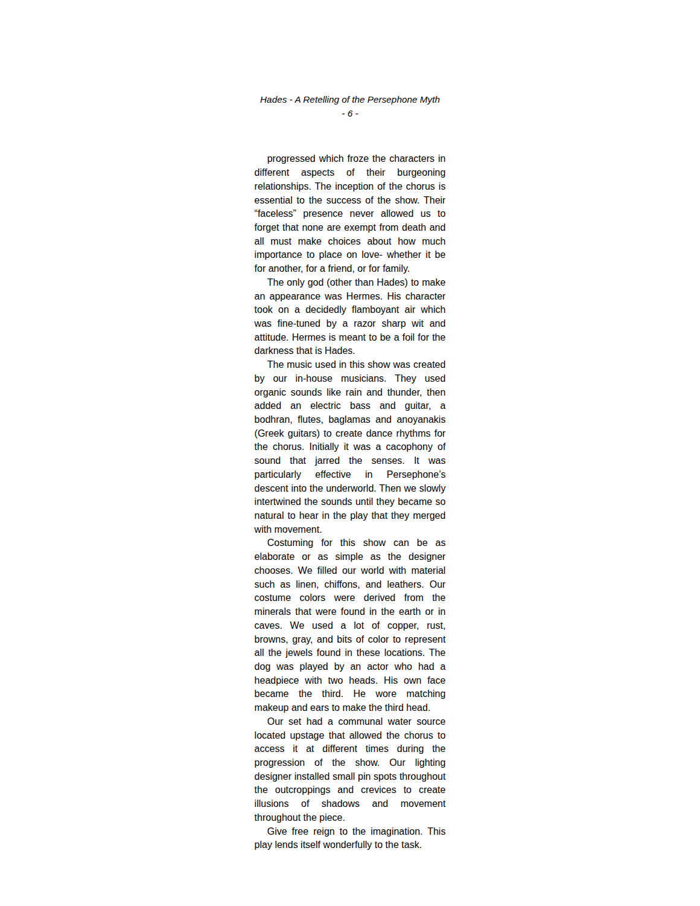Hades - A Retelling of the Persephone Myth
- 6 -
progressed which froze the characters in different aspects of their burgeoning relationships. The inception of the chorus is essential to the success of the show. Their “faceless” presence never allowed us to forget that none are exempt from death and all must make choices about how much importance to place on love- whether it be for another, for a friend, or for family.
The only god (other than Hades) to make an appearance was Hermes. His character took on a decidedly flamboyant air which was fine-tuned by a razor sharp wit and attitude. Hermes is meant to be a foil for the darkness that is Hades.
The music used in this show was created by our in-house musicians. They used organic sounds like rain and thunder, then added an electric bass and guitar, a bodhran, flutes, baglamas and anoyanakis (Greek guitars) to create dance rhythms for the chorus. Initially it was a cacophony of sound that jarred the senses. It was particularly effective in Persephone’s descent into the underworld. Then we slowly intertwined the sounds until they became so natural to hear in the play that they merged with movement.
Costuming for this show can be as elaborate or as simple as the designer chooses. We filled our world with material such as linen, chiffons, and leathers. Our costume colors were derived from the minerals that were found in the earth or in caves. We used a lot of copper, rust, browns, gray, and bits of color to represent all the jewels found in these locations. The dog was played by an actor who had a headpiece with two heads. His own face became the third. He wore matching makeup and ears to make the third head.
Our set had a communal water source located upstage that allowed the chorus to access it at different times during the progression of the show. Our lighting designer installed small pin spots throughout the outcroppings and crevices to create illusions of shadows and movement throughout the piece.
Give free reign to the imagination. This play lends itself wonderfully to the task.